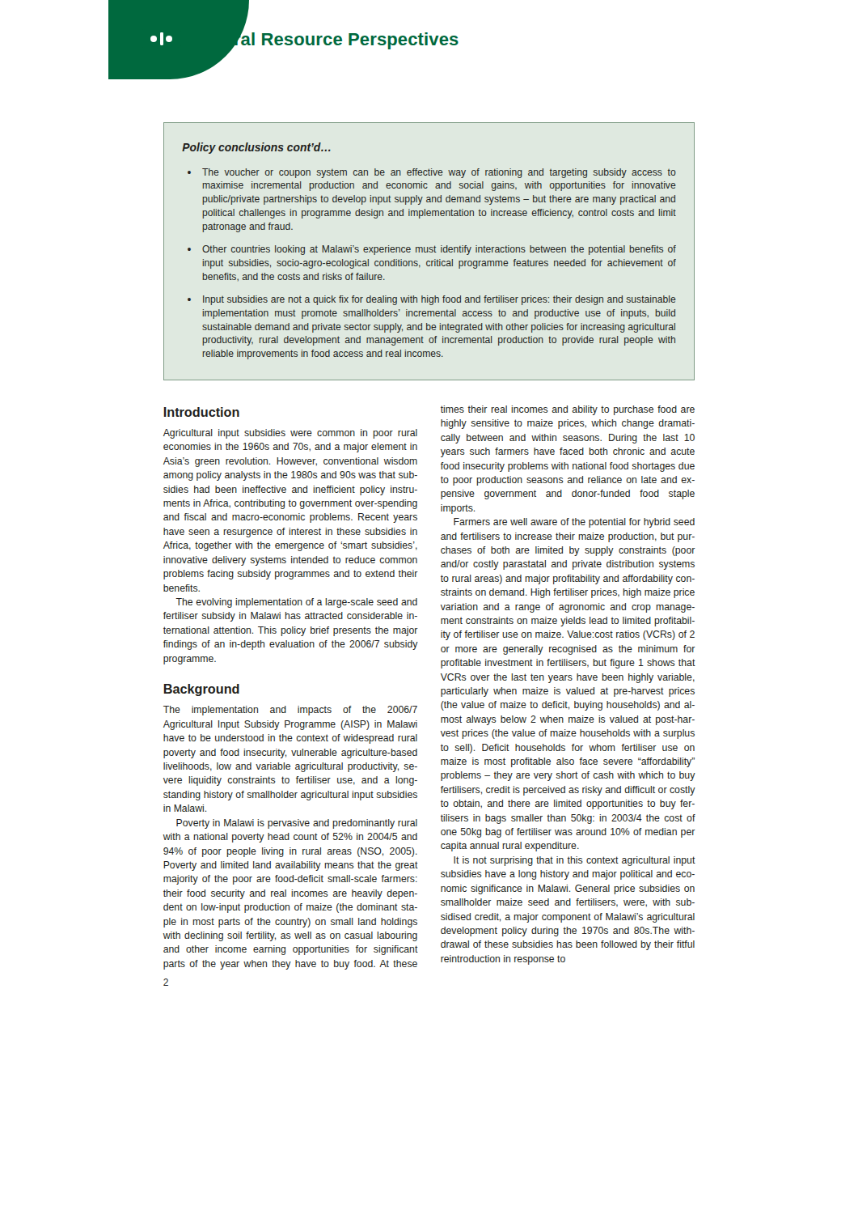Natural Resource Perspectives
Policy conclusions cont’d…
The voucher or coupon system can be an effective way of rationing and targeting subsidy access to maximise incremental production and economic and social gains, with opportunities for innovative public/private partnerships to develop input supply and demand systems – but there are many practical and political challenges in programme design and implementation to increase efficiency, control costs and limit patronage and fraud.
Other countries looking at Malawi’s experience must identify interactions between the potential benefits of input subsidies, socio-agro-ecological conditions, critical programme features needed for achievement of benefits, and the costs and risks of failure.
Input subsidies are not a quick fix for dealing with high food and fertiliser prices: their design and sustainable implementation must promote smallholders’ incremental access to and productive use of inputs, build sustainable demand and private sector supply, and be integrated with other policies for increasing agricultural productivity, rural development and management of incremental production to provide rural people with reliable improvements in food access and real incomes.
Introduction
Agricultural input subsidies were common in poor rural economies in the 1960s and 70s, and a major element in Asia’s green revolution. However, conventional wisdom among policy analysts in the 1980s and 90s was that subsidies had been ineffective and inefficient policy instruments in Africa, contributing to government over-spending and fiscal and macro-economic problems. Recent years have seen a resurgence of interest in these subsidies in Africa, together with the emergence of ‘smart subsidies’, innovative delivery systems intended to reduce common problems facing subsidy programmes and to extend their benefits.
The evolving implementation of a large-scale seed and fertiliser subsidy in Malawi has attracted considerable international attention. This policy brief presents the major findings of an in-depth evaluation of the 2006/7 subsidy programme.
Background
The implementation and impacts of the 2006/7 Agricultural Input Subsidy Programme (AISP) in Malawi have to be understood in the context of widespread rural poverty and food insecurity, vulnerable agriculture-based livelihoods, low and variable agricultural productivity, severe liquidity constraints to fertiliser use, and a long-standing history of smallholder agricultural input subsidies in Malawi.
Poverty in Malawi is pervasive and predominantly rural with a national poverty head count of 52% in 2004/5 and 94% of poor people living in rural areas (NSO, 2005). Poverty and limited land availability means that the great majority of the poor are food-deficit small-scale farmers: their food security and real incomes are heavily dependent on low-input production of maize (the dominant staple in most parts of the country) on small land holdings with declining soil fertility, as well as on casual labouring and other income earning opportunities for significant parts of the year when they have to buy food. At these times their real incomes and ability to purchase food are highly sensitive to maize prices, which change dramatically between and within seasons. During the last 10 years such farmers have faced both chronic and acute food insecurity problems with national food shortages due to poor production seasons and reliance on late and expensive government and donor-funded food staple imports.
Farmers are well aware of the potential for hybrid seed and fertilisers to increase their maize production, but purchases of both are limited by supply constraints (poor and/or costly parastatal and private distribution systems to rural areas) and major profitability and affordability constraints on demand. High fertiliser prices, high maize price variation and a range of agronomic and crop management constraints on maize yields lead to limited profitability of fertiliser use on maize. Value:cost ratios (VCRs) of 2 or more are generally recognised as the minimum for profitable investment in fertilisers, but figure 1 shows that VCRs over the last ten years have been highly variable, particularly when maize is valued at pre-harvest prices (the value of maize to deficit, buying households) and almost always below 2 when maize is valued at post-harvest prices (the value of maize households with a surplus to sell). Deficit households for whom fertiliser use on maize is most profitable also face severe “affordability” problems – they are very short of cash with which to buy fertilisers, credit is perceived as risky and difficult or costly to obtain, and there are limited opportunities to buy fertilisers in bags smaller than 50kg: in 2003/4 the cost of one 50kg bag of fertiliser was around 10% of median per capita annual rural expenditure.
It is not surprising that in this context agricultural input subsidies have a long history and major political and economic significance in Malawi. General price subsidies on smallholder maize seed and fertilisers, were, with subsidised credit, a major component of Malawi’s agricultural development policy during the 1970s and 80s.The withdrawal of these subsidies has been followed by their fitful reintroduction in response to
2